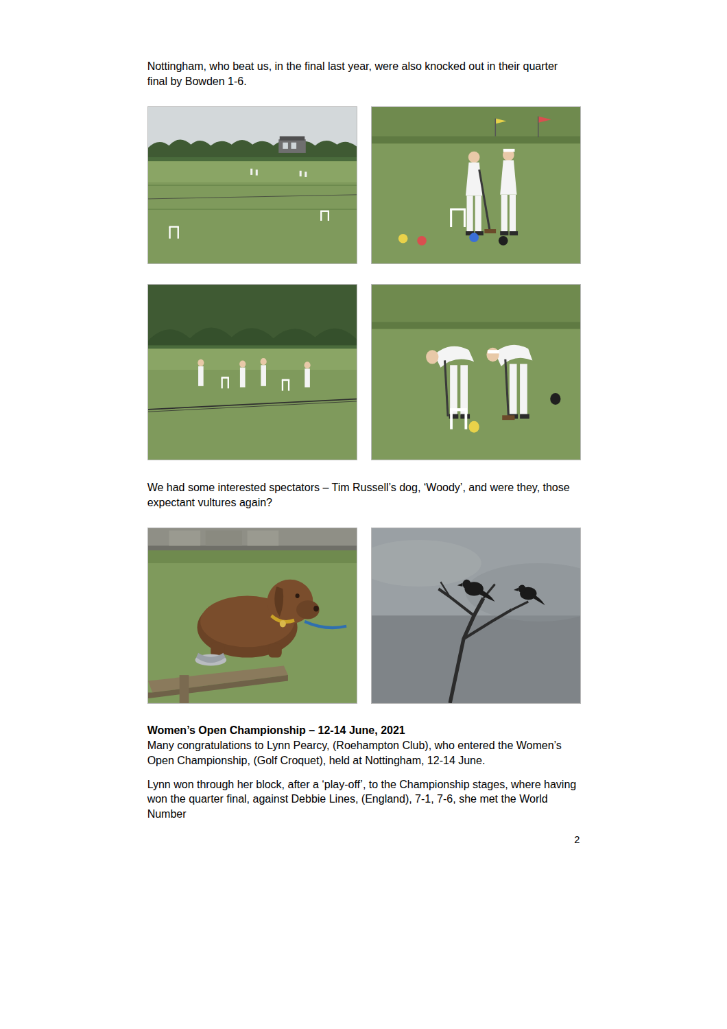Nottingham, who beat us, in the final last year, were also knocked out in their quarter final by Bowden 1-6.
We had some interested spectators – Tim Russell’s dog, ‘Woody’, and were they, those expectant vultures again?
Women’s Open Championship – 12-14 June, 2021
Many congratulations to Lynn Pearcy, (Roehampton Club), who entered the Women’s Open Championship, (Golf Croquet), held at Nottingham, 12-14 June.
Lynn won through her block, after a ‘play-off’, to the Championship stages, where having won the quarter final, against Debbie Lines, (England), 7-1, 7-6, she met the World Number
2